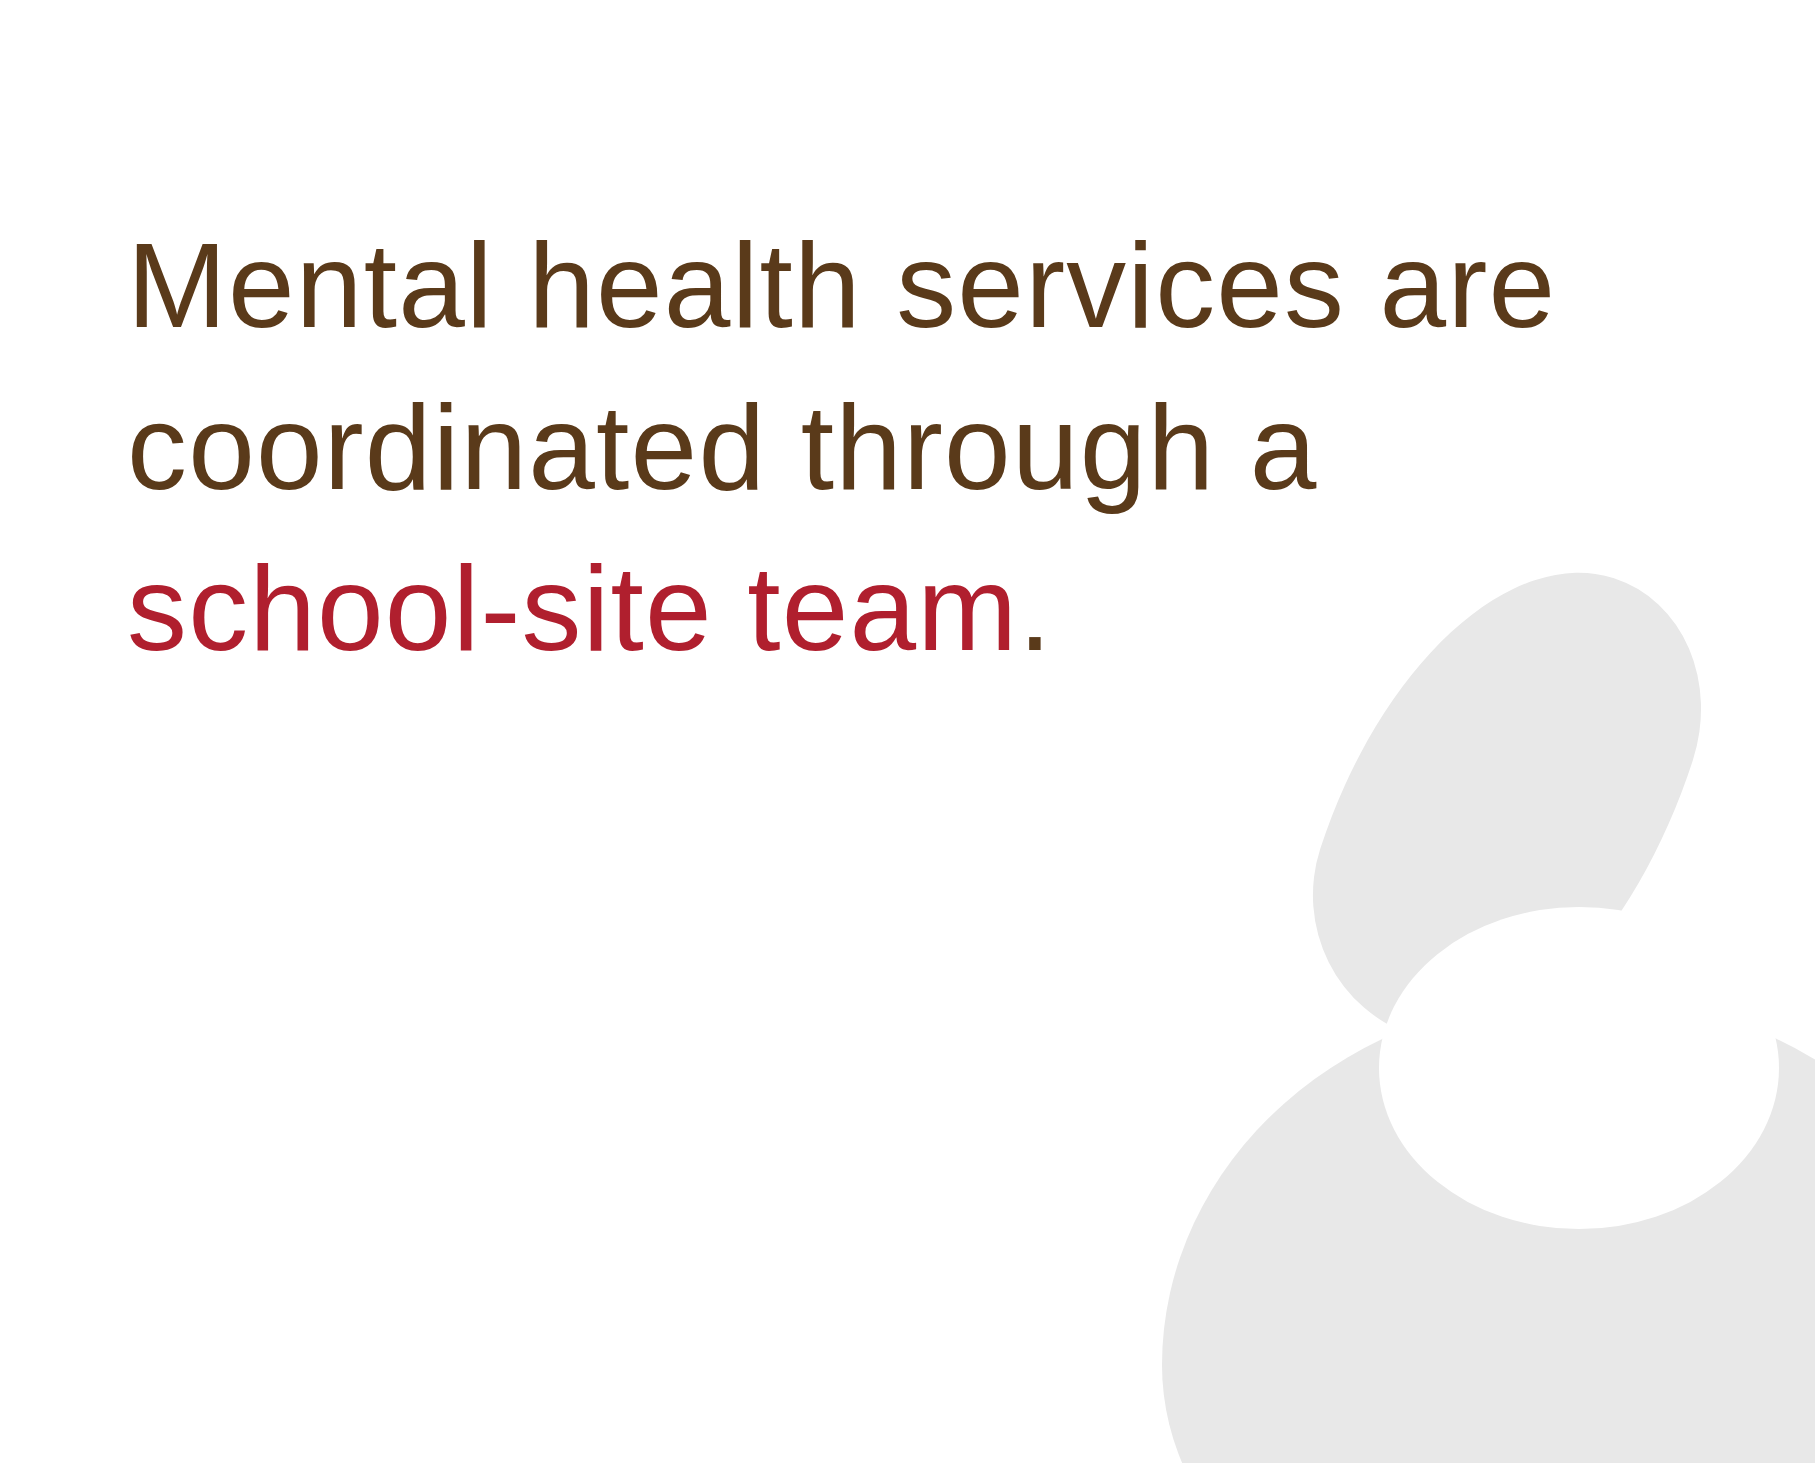Mental health services are coordinated through a school-site team.